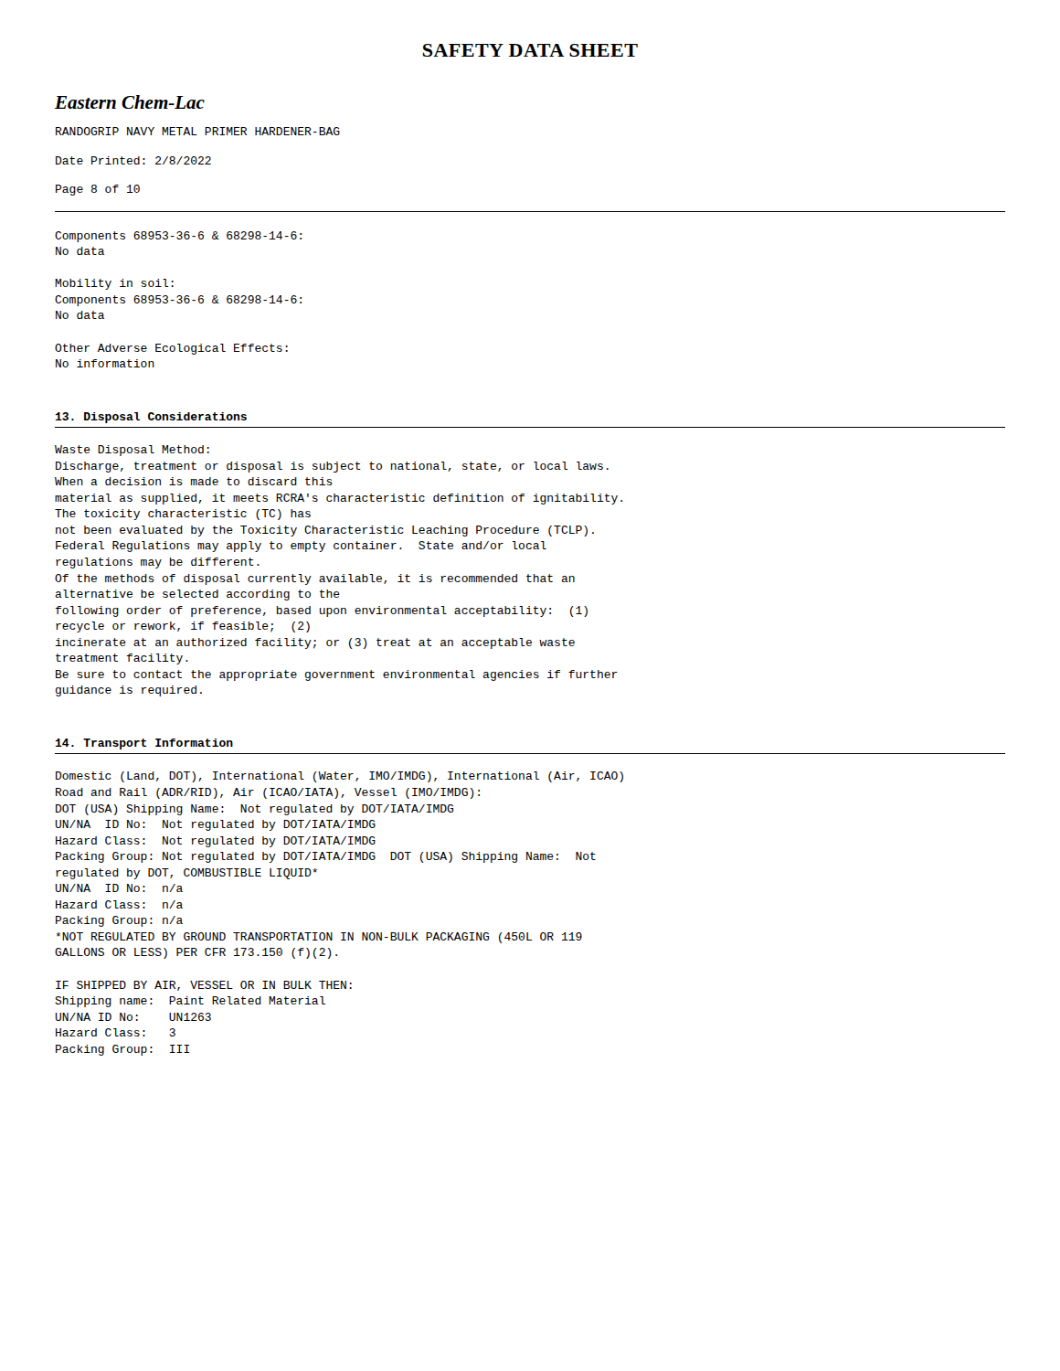SAFETY DATA SHEET
Eastern Chem-Lac
RANDOGRIP NAVY METAL PRIMER HARDENER-BAG
Date Printed: 2/8/2022
Page 8 of 10
Components 68953-36-6 & 68298-14-6:
No data

Mobility in soil:
Components 68953-36-6 & 68298-14-6:
No data

Other Adverse Ecological Effects:
No information
13. Disposal Considerations
Waste Disposal Method:
Discharge, treatment or disposal is subject to national, state, or local laws.
When a decision is made to discard this
material as supplied, it meets RCRA's characteristic definition of ignitability.
The toxicity characteristic (TC) has
not been evaluated by the Toxicity Characteristic Leaching Procedure (TCLP).
Federal Regulations may apply to empty container.  State and/or local
regulations may be different.
Of the methods of disposal currently available, it is recommended that an
alternative be selected according to the
following order of preference, based upon environmental acceptability:  (1)
recycle or rework, if feasible;  (2)
incinerate at an authorized facility; or (3) treat at an acceptable waste
treatment facility.
Be sure to contact the appropriate government environmental agencies if further
guidance is required.
14. Transport Information
Domestic (Land, DOT), International (Water, IMO/IMDG), International (Air, ICAO)
Road and Rail (ADR/RID), Air (ICAO/IATA), Vessel (IMO/IMDG):
DOT (USA) Shipping Name:  Not regulated by DOT/IATA/IMDG
UN/NA  ID No:  Not regulated by DOT/IATA/IMDG
Hazard Class:  Not regulated by DOT/IATA/IMDG
Packing Group: Not regulated by DOT/IATA/IMDG  DOT (USA) Shipping Name:  Not
regulated by DOT, COMBUSTIBLE LIQUID*
UN/NA  ID No:  n/a
Hazard Class:  n/a
Packing Group: n/a
*NOT REGULATED BY GROUND TRANSPORTATION IN NON-BULK PACKAGING (450L OR 119
GALLONS OR LESS) PER CFR 173.150 (f)(2).

IF SHIPPED BY AIR, VESSEL OR IN BULK THEN:
Shipping name:  Paint Related Material
UN/NA ID No:    UN1263
Hazard Class:   3
Packing Group:  III